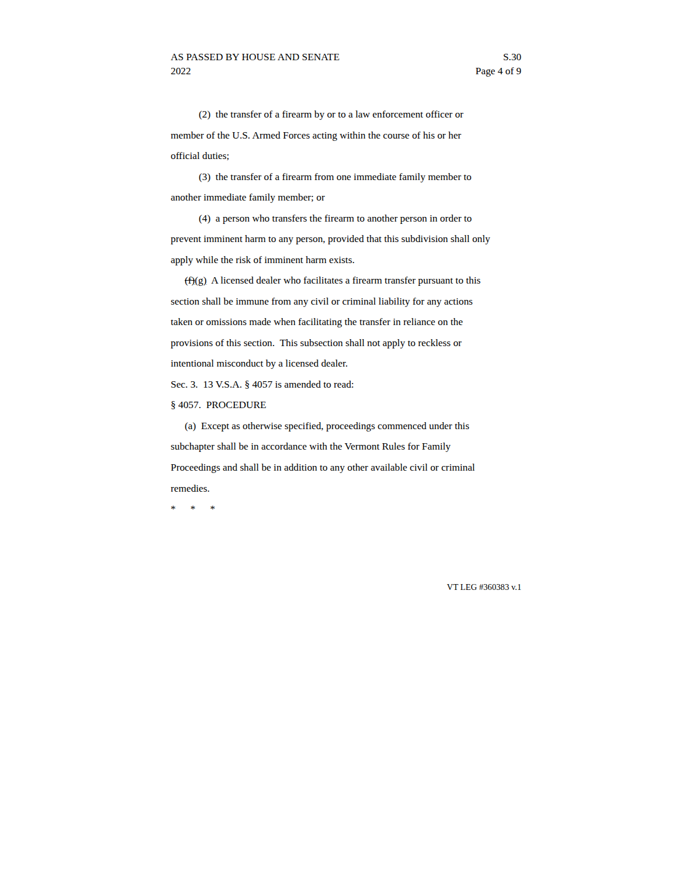AS PASSED BY HOUSE AND SENATE
2022
S.30
Page 4 of 9
(2) the transfer of a firearm by or to a law enforcement officer or
member of the U.S. Armed Forces acting within the course of his or her
official duties;
(3) the transfer of a firearm from one immediate family member to
another immediate family member; or
(4) a person who transfers the firearm to another person in order to
prevent imminent harm to any person, provided that this subdivision shall only
apply while the risk of imminent harm exists.
(f)(g) A licensed dealer who facilitates a firearm transfer pursuant to this
section shall be immune from any civil or criminal liability for any actions
taken or omissions made when facilitating the transfer in reliance on the
provisions of this section. This subsection shall not apply to reckless or
intentional misconduct by a licensed dealer.
Sec. 3. 13 V.S.A. § 4057 is amended to read:
§ 4057. PROCEDURE
(a) Except as otherwise specified, proceedings commenced under this
subchapter shall be in accordance with the Vermont Rules for Family
Proceedings and shall be in addition to any other available civil or criminal
remedies.
* * *
VT LEG #360383 v.1